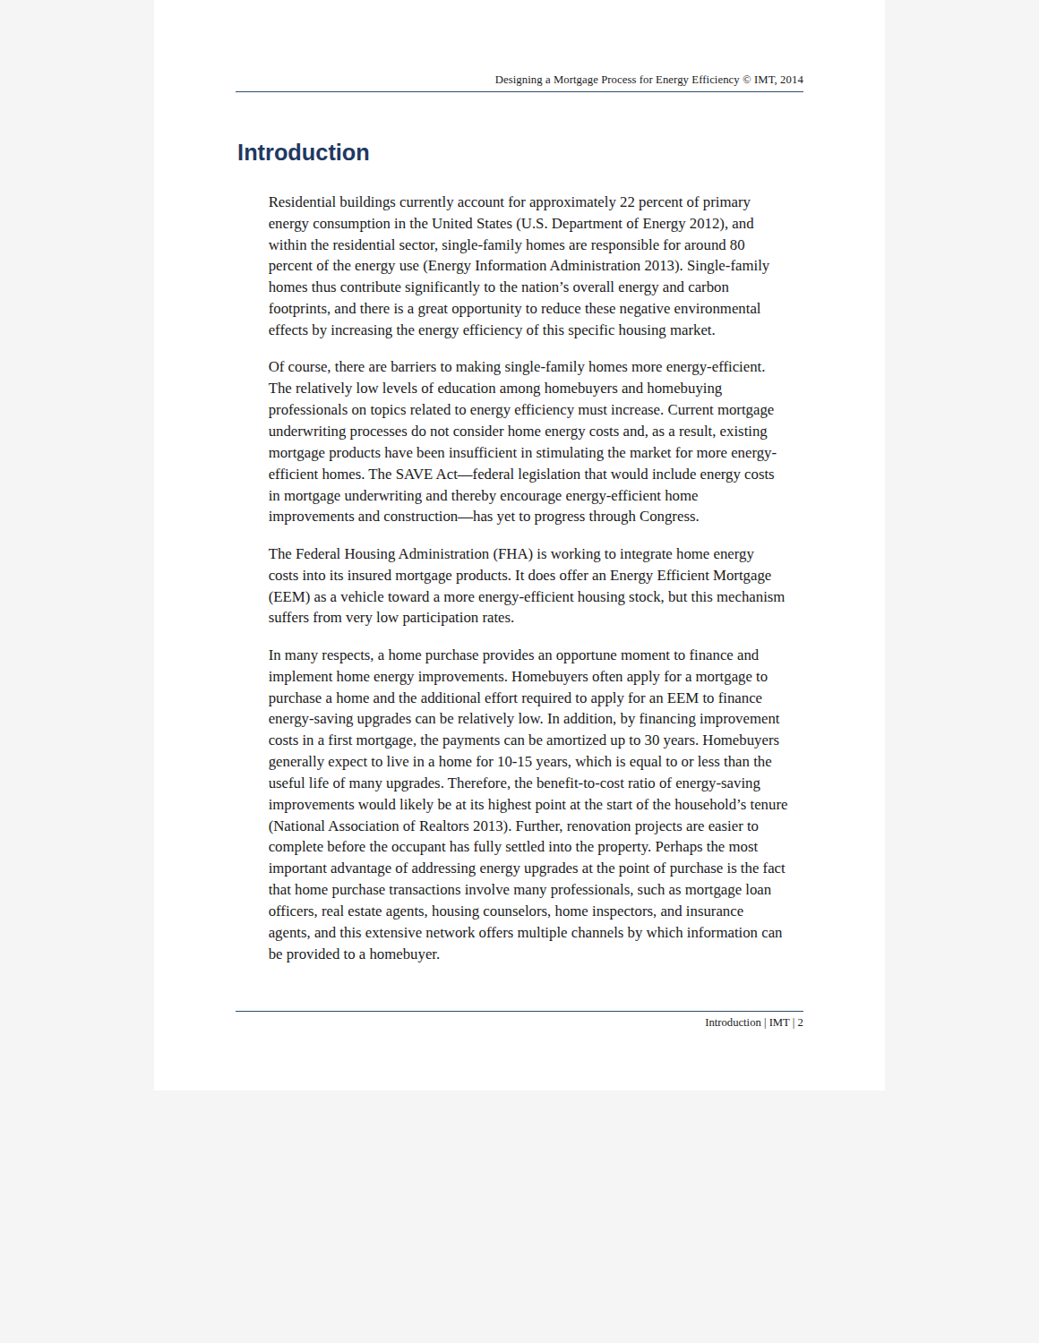Designing a Mortgage Process for Energy Efficiency © IMT, 2014
Introduction
Residential buildings currently account for approximately 22 percent of primary energy consumption in the United States (U.S. Department of Energy 2012), and within the residential sector, single-family homes are responsible for around 80 percent of the energy use (Energy Information Administration 2013). Single-family homes thus contribute significantly to the nation’s overall energy and carbon footprints, and there is a great opportunity to reduce these negative environmental effects by increasing the energy efficiency of this specific housing market.
Of course, there are barriers to making single-family homes more energy-efficient. The relatively low levels of education among homebuyers and homebuying professionals on topics related to energy efficiency must increase. Current mortgage underwriting processes do not consider home energy costs and, as a result, existing mortgage products have been insufficient in stimulating the market for more energy-efficient homes. The SAVE Act—federal legislation that would include energy costs in mortgage underwriting and thereby encourage energy-efficient home improvements and construction—has yet to progress through Congress.
The Federal Housing Administration (FHA) is working to integrate home energy costs into its insured mortgage products. It does offer an Energy Efficient Mortgage (EEM) as a vehicle toward a more energy-efficient housing stock, but this mechanism suffers from very low participation rates.
In many respects, a home purchase provides an opportune moment to finance and implement home energy improvements. Homebuyers often apply for a mortgage to purchase a home and the additional effort required to apply for an EEM to finance energy-saving upgrades can be relatively low. In addition, by financing improvement costs in a first mortgage, the payments can be amortized up to 30 years. Homebuyers generally expect to live in a home for 10-15 years, which is equal to or less than the useful life of many upgrades. Therefore, the benefit-to-cost ratio of energy-saving improvements would likely be at its highest point at the start of the household’s tenure (National Association of Realtors 2013). Further, renovation projects are easier to complete before the occupant has fully settled into the property. Perhaps the most important advantage of addressing energy upgrades at the point of purchase is the fact that home purchase transactions involve many professionals, such as mortgage loan officers, real estate agents, housing counselors, home inspectors, and insurance agents, and this extensive network offers multiple channels by which information can be provided to a homebuyer.
Introduction | IMT | 2